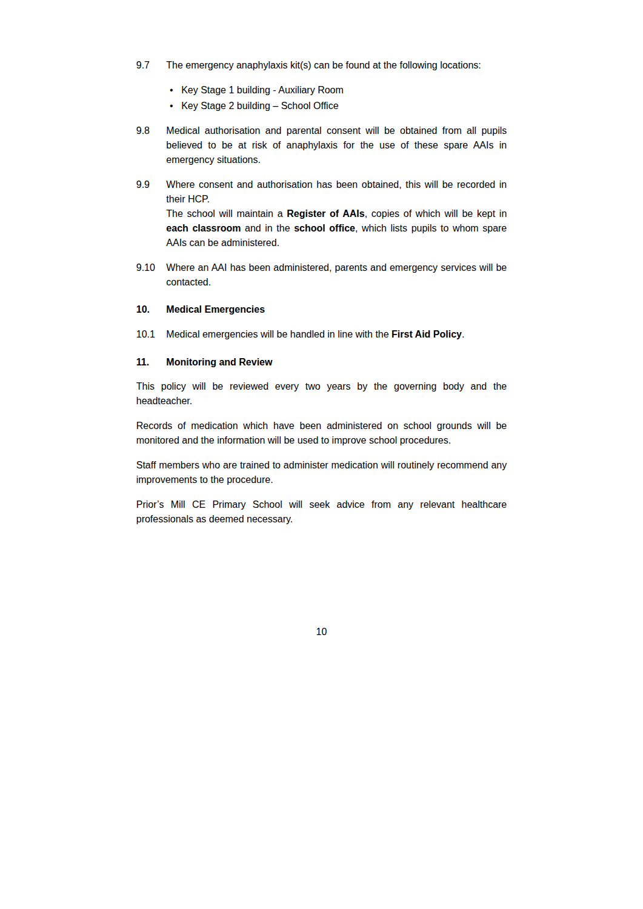9.7
The emergency anaphylaxis kit(s) can be found at the following locations:
Key Stage 1 building - Auxiliary Room
Key Stage 2 building – School Office
9.8
Medical authorisation and parental consent will be obtained from all pupils believed to be at risk of anaphylaxis for the use of these spare AAIs in emergency situations.
9.9
Where consent and authorisation has been obtained, this will be recorded in their HCP.
The school will maintain a Register of AAIs, copies of which will be kept in each classroom and in the school office, which lists pupils to whom spare AAIs can be administered.
9.10
Where an AAI has been administered, parents and emergency services will be contacted.
10. Medical Emergencies
10.1
Medical emergencies will be handled in line with the First Aid Policy.
11. Monitoring and Review
This policy will be reviewed every two years by the governing body and the headteacher.
Records of medication which have been administered on school grounds will be monitored and the information will be used to improve school procedures.
Staff members who are trained to administer medication will routinely recommend any improvements to the procedure.
Prior’s Mill CE Primary School will seek advice from any relevant healthcare professionals as deemed necessary.
10